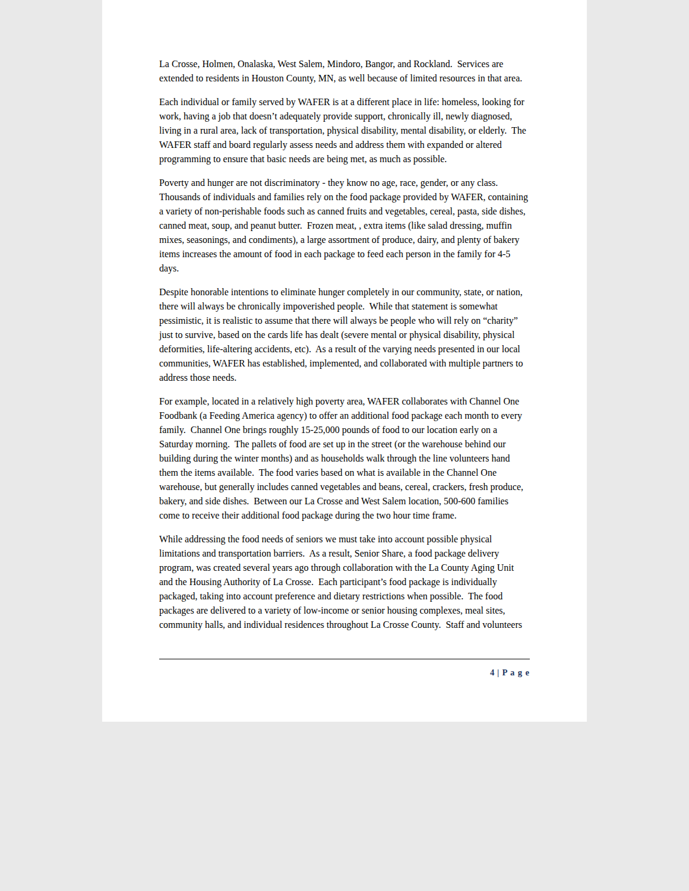La Crosse, Holmen, Onalaska, West Salem, Mindoro, Bangor, and Rockland. Services are extended to residents in Houston County, MN, as well because of limited resources in that area.
Each individual or family served by WAFER is at a different place in life: homeless, looking for work, having a job that doesn’t adequately provide support, chronically ill, newly diagnosed, living in a rural area, lack of transportation, physical disability, mental disability, or elderly. The WAFER staff and board regularly assess needs and address them with expanded or altered programming to ensure that basic needs are being met, as much as possible.
Poverty and hunger are not discriminatory - they know no age, race, gender, or any class. Thousands of individuals and families rely on the food package provided by WAFER, containing a variety of non-perishable foods such as canned fruits and vegetables, cereal, pasta, side dishes, canned meat, soup, and peanut butter. Frozen meat, , extra items (like salad dressing, muffin mixes, seasonings, and condiments), a large assortment of produce, dairy, and plenty of bakery items increases the amount of food in each package to feed each person in the family for 4-5 days.
Despite honorable intentions to eliminate hunger completely in our community, state, or nation, there will always be chronically impoverished people. While that statement is somewhat pessimistic, it is realistic to assume that there will always be people who will rely on “charity” just to survive, based on the cards life has dealt (severe mental or physical disability, physical deformities, life-altering accidents, etc). As a result of the varying needs presented in our local communities, WAFER has established, implemented, and collaborated with multiple partners to address those needs.
For example, located in a relatively high poverty area, WAFER collaborates with Channel One Foodbank (a Feeding America agency) to offer an additional food package each month to every family. Channel One brings roughly 15-25,000 pounds of food to our location early on a Saturday morning. The pallets of food are set up in the street (or the warehouse behind our building during the winter months) and as households walk through the line volunteers hand them the items available. The food varies based on what is available in the Channel One warehouse, but generally includes canned vegetables and beans, cereal, crackers, fresh produce, bakery, and side dishes. Between our La Crosse and West Salem location, 500-600 families come to receive their additional food package during the two hour time frame.
While addressing the food needs of seniors we must take into account possible physical limitations and transportation barriers. As a result, Senior Share, a food package delivery program, was created several years ago through collaboration with the La County Aging Unit and the Housing Authority of La Crosse. Each participant’s food package is individually packaged, taking into account preference and dietary restrictions when possible. The food packages are delivered to a variety of low-income or senior housing complexes, meal sites, community halls, and individual residences throughout La Crosse County. Staff and volunteers
4 | P a g e